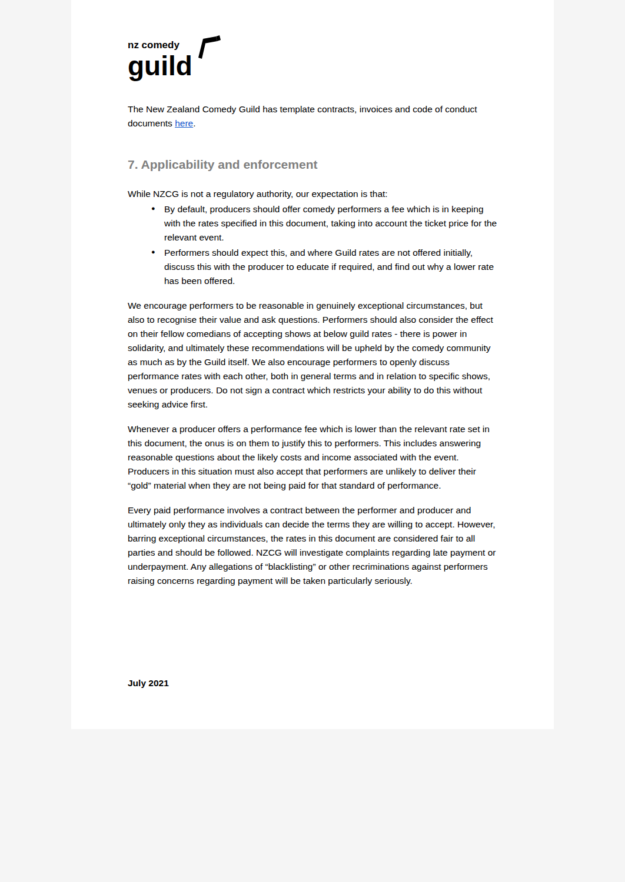nz comedy guild nz comedy guild
The New Zealand Comedy Guild has template contracts, invoices and code of conduct documents here.
7. Applicability and enforcement
While NZCG is not a regulatory authority, our expectation is that:
By default, producers should offer comedy performers a fee which is in keeping with the rates specified in this document, taking into account the ticket price for the relevant event.
Performers should expect this, and where Guild rates are not offered initially, discuss this with the producer to educate if required, and find out why a lower rate has been offered.
We encourage performers to be reasonable in genuinely exceptional circumstances, but also to recognise their value and ask questions. Performers should also consider the effect on their fellow comedians of accepting shows at below guild rates - there is power in solidarity, and ultimately these recommendations will be upheld by the comedy community as much as by the Guild itself. We also encourage performers to openly discuss performance rates with each other, both in general terms and in relation to specific shows, venues or producers. Do not sign a contract which restricts your ability to do this without seeking advice first.
Whenever a producer offers a performance fee which is lower than the relevant rate set in this document, the onus is on them to justify this to performers. This includes answering reasonable questions about the likely costs and income associated with the event. Producers in this situation must also accept that performers are unlikely to deliver their “gold” material when they are not being paid for that standard of performance.
Every paid performance involves a contract between the performer and producer and ultimately only they as individuals can decide the terms they are willing to accept. However, barring exceptional circumstances, the rates in this document are considered fair to all parties and should be followed. NZCG will investigate complaints regarding late payment or underpayment. Any allegations of “blacklisting” or other recriminations against performers raising concerns regarding payment will be taken particularly seriously.
July 2021